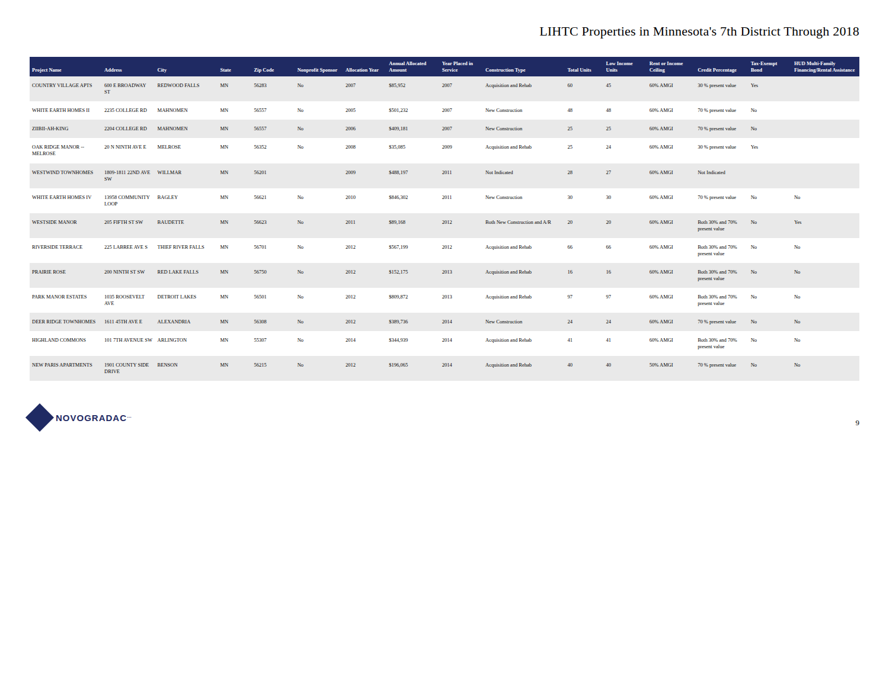LIHTC Properties in Minnesota's 7th District Through 2018
| Project Name | Address | City | State | Zip Code | Nonprofit Sponsor | Allocation Year | Annual Allocated Amount | Year Placed in Service | Construction Type | Total Units | Low Income Units | Rent or Income Ceiling | Credit Percentage | Tax-Exempt Bond | HUD Multi-Family Financing/Rental Assistance |
| --- | --- | --- | --- | --- | --- | --- | --- | --- | --- | --- | --- | --- | --- | --- | --- |
| COUNTRY VILLAGE APTS | 600 E BROADWAY ST | REDWOOD FALLS | MN | 56283 | No | 2007 | $85,952 | 2007 | Acquisition and Rehab | 60 | 45 | 60% AMGI | 30 % present value | Yes | |
| WHITE EARTH HOMES II | 2235 COLLEGE RD | MAHNOMEN | MN | 56557 | No | 2005 | $501,232 | 2007 | New Construction | 48 | 48 | 60% AMGI | 70 % present value | No | |
| ZIIBII-AH-KING | 2204 COLLEGE RD | MAHNOMEN | MN | 56557 | No | 2006 | $409,181 | 2007 | New Construction | 25 | 25 | 60% AMGI | 70 % present value | No | |
| OAK RIDGE MANOR -- MELROSE | 20 N NINTH AVE E | MELROSE | MN | 56352 | No | 2008 | $35,085 | 2009 | Acquisition and Rehab | 25 | 24 | 60% AMGI | 30 % present value | Yes | |
| WESTWIND TOWNHOMES | 1809-1811 22ND AVE SW | WILLMAR | MN | 56201 | | 2009 | $488,197 | 2011 | Not Indicated | 28 | 27 | 60% AMGI | Not Indicated | | |
| WHITE EARTH HOMES IV | 13958 COMMUNITY LOOP | BAGLEY | MN | 56621 | No | 2010 | $846,302 | 2011 | New Construction | 30 | 30 | 60% AMGI | 70 % present value | No | No |
| WESTSIDE MANOR | 205 FIFTH ST SW | BAUDETTE | MN | 56623 | No | 2011 | $89,168 | 2012 | Both New Construction and A/R | 20 | 20 | 60% AMGI | Both 30% and 70% present value | No | Yes |
| RIVERSIDE TERRACE | 225 LABREE AVE S | THIEF RIVER FALLS | MN | 56701 | No | 2012 | $567,199 | 2012 | Acquisition and Rehab | 66 | 66 | 60% AMGI | Both 30% and 70% present value | No | No |
| PRAIRIE ROSE | 200 NINTH ST SW | RED LAKE FALLS | MN | 56750 | No | 2012 | $152,175 | 2013 | Acquisition and Rehab | 16 | 16 | 60% AMGI | Both 30% and 70% present value | No | No |
| PARK MANOR ESTATES | 1035 ROOSEVELT AVE | DETROIT LAKES | MN | 56501 | No | 2012 | $809,872 | 2013 | Acquisition and Rehab | 97 | 97 | 60% AMGI | Both 30% and 70% present value | No | No |
| DEER RIDGE TOWNHOMES | 1611 45TH AVE E | ALEXANDRIA | MN | 56308 | No | 2012 | $389,736 | 2014 | New Construction | 24 | 24 | 60% AMGI | 70 % present value | No | No |
| HIGHLAND COMMONS | 101 7TH AVENUE SW | ARLINGTON | MN | 55307 | No | 2014 | $344,939 | 2014 | Acquisition and Rehab | 41 | 41 | 60% AMGI | Both 30% and 70% present value | No | No |
| NEW PARIS APARTMENTS | 1901 COUNTY SIDE DRIVE | BENSON | MN | 56215 | No | 2012 | $196,065 | 2014 | Acquisition and Rehab | 40 | 40 | 50% AMGI | 70 % present value | No | No |
NOVOGRADAC…
9